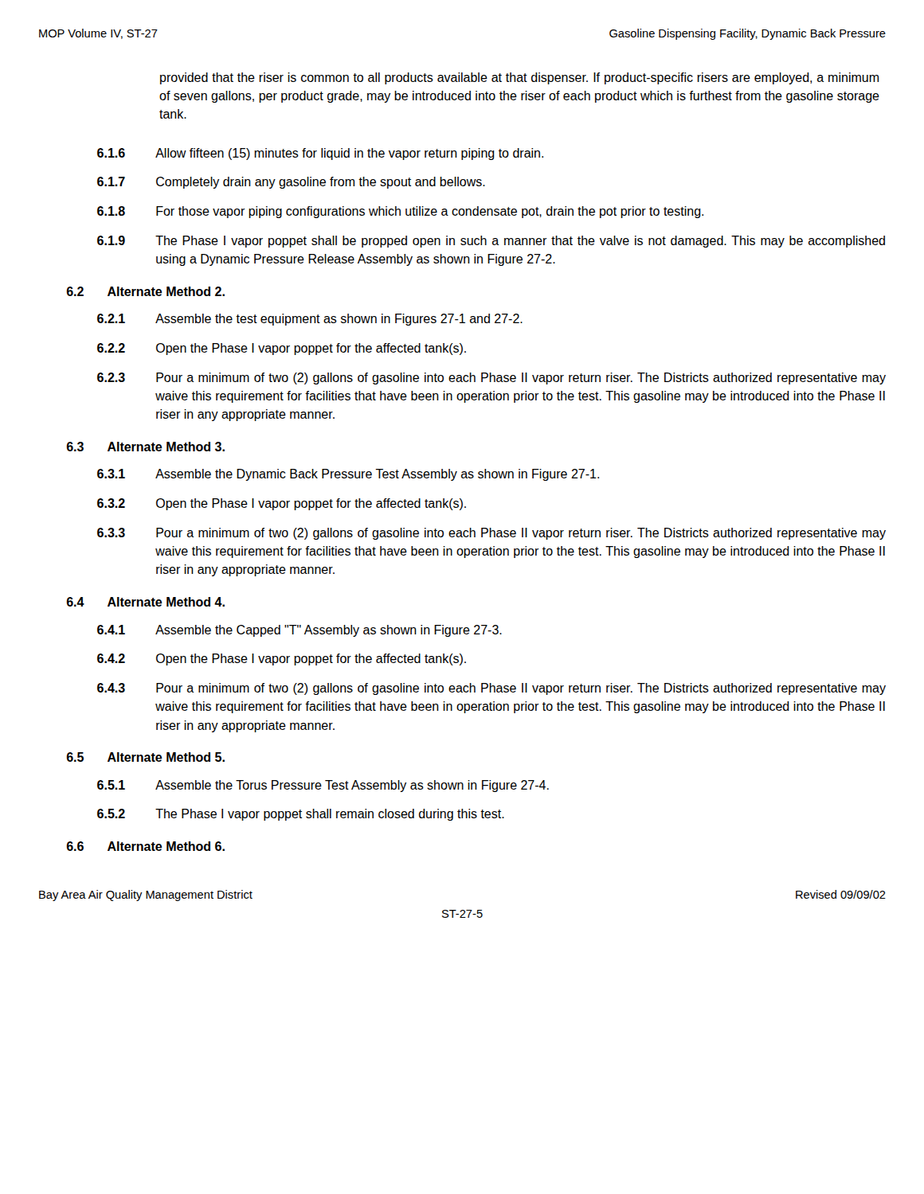MOP Volume IV, ST-27 Gasoline Dispensing Facility, Dynamic Back Pressure
provided that the riser is common to all products available at that dispenser. If product-specific risers are employed, a minimum of seven gallons, per product grade, may be introduced into the riser of each product which is furthest from the gasoline storage tank.
6.1.6 Allow fifteen (15) minutes for liquid in the vapor return piping to drain.
6.1.7 Completely drain any gasoline from the spout and bellows.
6.1.8 For those vapor piping configurations which utilize a condensate pot, drain the pot prior to testing.
6.1.9 The Phase I vapor poppet shall be propped open in such a manner that the valve is not damaged. This may be accomplished using a Dynamic Pressure Release Assembly as shown in Figure 27-2.
6.2 Alternate Method 2.
6.2.1 Assemble the test equipment as shown in Figures 27-1 and 27-2.
6.2.2 Open the Phase I vapor poppet for the affected tank(s).
6.2.3 Pour a minimum of two (2) gallons of gasoline into each Phase II vapor return riser. The Districts authorized representative may waive this requirement for facilities that have been in operation prior to the test. This gasoline may be introduced into the Phase II riser in any appropriate manner.
6.3 Alternate Method 3.
6.3.1 Assemble the Dynamic Back Pressure Test Assembly as shown in Figure 27-1.
6.3.2 Open the Phase I vapor poppet for the affected tank(s).
6.3.3 Pour a minimum of two (2) gallons of gasoline into each Phase II vapor return riser. The Districts authorized representative may waive this requirement for facilities that have been in operation prior to the test. This gasoline may be introduced into the Phase II riser in any appropriate manner.
6.4 Alternate Method 4.
6.4.1 Assemble the Capped "T" Assembly as shown in Figure 27-3.
6.4.2 Open the Phase I vapor poppet for the affected tank(s).
6.4.3 Pour a minimum of two (2) gallons of gasoline into each Phase II vapor return riser. The Districts authorized representative may waive this requirement for facilities that have been in operation prior to the test. This gasoline may be introduced into the Phase II riser in any appropriate manner.
6.5 Alternate Method 5.
6.5.1 Assemble the Torus Pressure Test Assembly as shown in Figure 27-4.
6.5.2 The Phase I vapor poppet shall remain closed during this test.
6.6 Alternate Method 6.
Bay Area Air Quality Management District Revised 09/09/02
ST-27-5